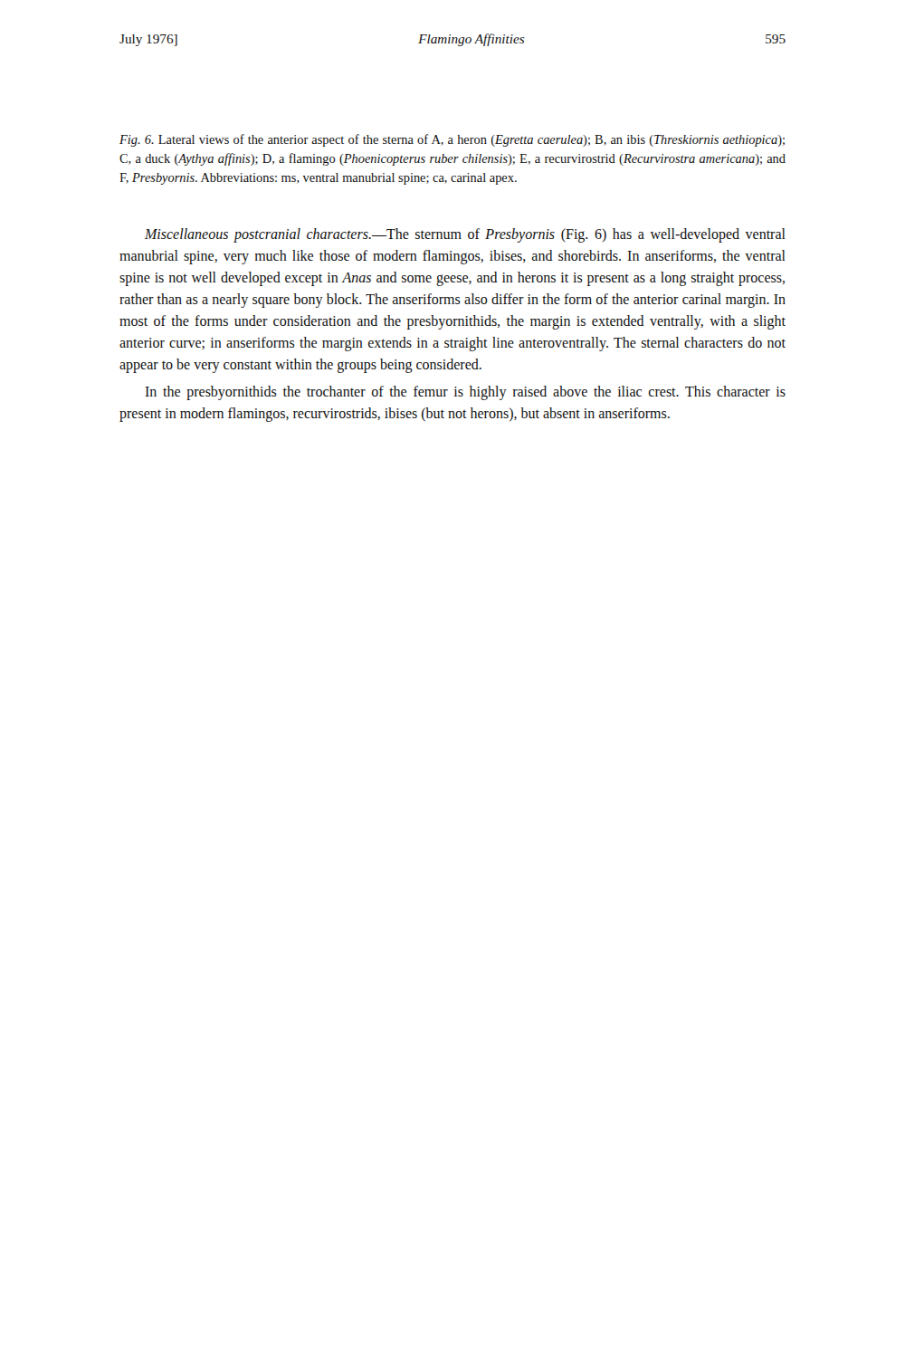July 1976] Flamingo Affinities 595
Fig. 6. Lateral views of the anterior aspect of the sterna of A, a heron (Egretta caerulea); B, an ibis (Threskiornis aethiopica); C, a duck (Aythya affinis); D, a flamingo (Phoenicopterus ruber chilensis); E, a recurvirostrid (Recurvirostra americana); and F, Presbyornis. Abbreviations: ms, ventral manubrial spine; ca, carinal apex.
Miscellaneous postcranial characters.—The sternum of Presbyornis (Fig. 6) has a well-developed ventral manubrial spine, very much like those of modern flamingos, ibises, and shorebirds. In anseriforms, the ventral spine is not well developed except in Anas and some geese, and in herons it is present as a long straight process, rather than as a nearly square bony block. The anseriforms also differ in the form of the anterior carinal margin. In most of the forms under consideration and the presbyornithids, the margin is extended ventrally, with a slight anterior curve; in anseriforms the margin extends in a straight line anteroventrally. The sternal characters do not appear to be very constant within the groups being considered.
In the presbyornithids the trochanter of the femur is highly raised above the iliac crest. This character is present in modern flamingos, recurvirostrids, ibises (but not herons), but absent in anseriforms.